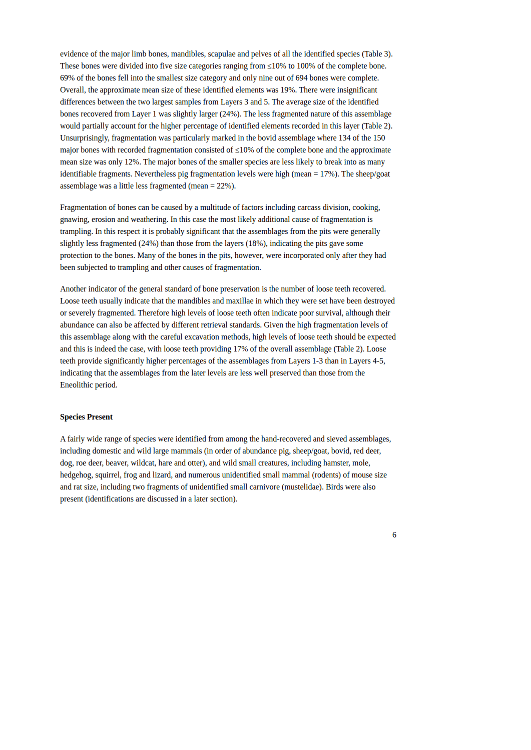evidence of the major limb bones, mandibles, scapulae and pelves of all the identified species (Table 3). These bones were divided into five size categories ranging from ≤10% to 100% of the complete bone. 69% of the bones fell into the smallest size category and only nine out of 694 bones were complete. Overall, the approximate mean size of these identified elements was 19%. There were insignificant differences between the two largest samples from Layers 3 and 5. The average size of the identified bones recovered from Layer 1 was slightly larger (24%). The less fragmented nature of this assemblage would partially account for the higher percentage of identified elements recorded in this layer (Table 2). Unsurprisingly, fragmentation was particularly marked in the bovid assemblage where 134 of the 150 major bones with recorded fragmentation consisted of ≤10% of the complete bone and the approximate mean size was only 12%. The major bones of the smaller species are less likely to break into as many identifiable fragments. Nevertheless pig fragmentation levels were high (mean = 17%). The sheep/goat assemblage was a little less fragmented (mean = 22%).
Fragmentation of bones can be caused by a multitude of factors including carcass division, cooking, gnawing, erosion and weathering. In this case the most likely additional cause of fragmentation is trampling. In this respect it is probably significant that the assemblages from the pits were generally slightly less fragmented (24%) than those from the layers (18%), indicating the pits gave some protection to the bones. Many of the bones in the pits, however, were incorporated only after they had been subjected to trampling and other causes of fragmentation.
Another indicator of the general standard of bone preservation is the number of loose teeth recovered. Loose teeth usually indicate that the mandibles and maxillae in which they were set have been destroyed or severely fragmented. Therefore high levels of loose teeth often indicate poor survival, although their abundance can also be affected by different retrieval standards. Given the high fragmentation levels of this assemblage along with the careful excavation methods, high levels of loose teeth should be expected and this is indeed the case, with loose teeth providing 17% of the overall assemblage (Table 2). Loose teeth provide significantly higher percentages of the assemblages from Layers 1-3 than in Layers 4-5, indicating that the assemblages from the later levels are less well preserved than those from the Eneolithic period.
Species Present
A fairly wide range of species were identified from among the hand-recovered and sieved assemblages, including domestic and wild large mammals (in order of abundance pig, sheep/goat, bovid, red deer, dog, roe deer, beaver, wildcat, hare and otter), and wild small creatures, including hamster, mole, hedgehog, squirrel, frog and lizard, and numerous unidentified small mammal (rodents) of mouse size and rat size, including two fragments of unidentified small carnivore (mustelidae). Birds were also present (identifications are discussed in a later section).
6